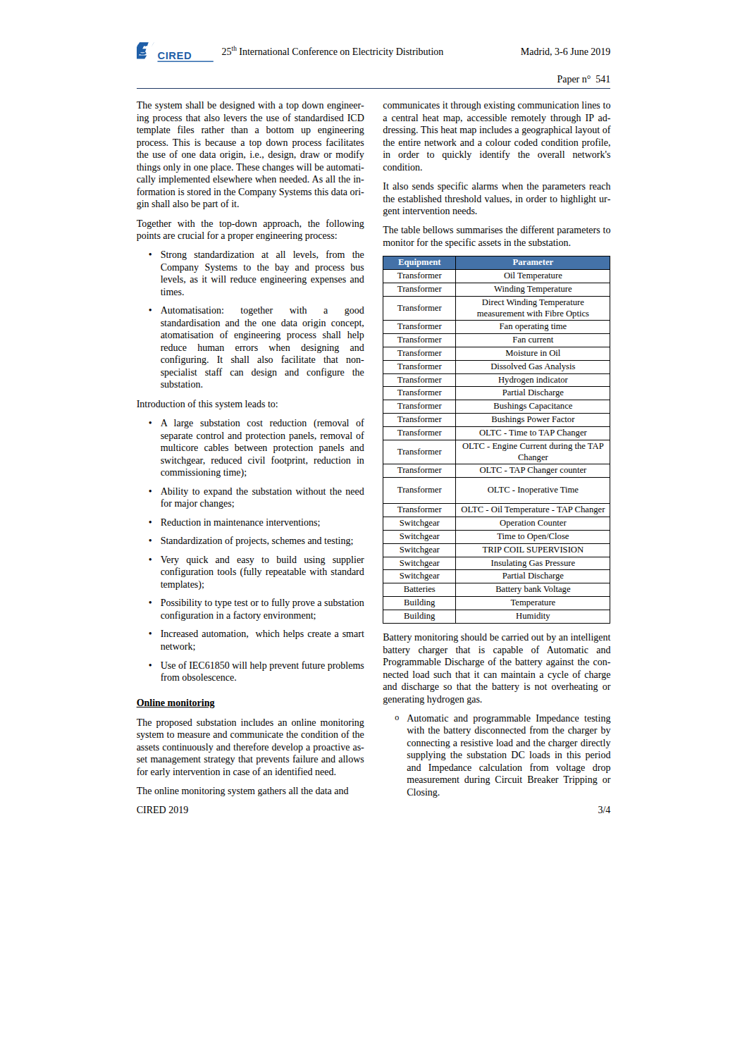CIRED
25th International Conference on Electricity Distribution Madrid, 3-6 June 2019
Paper n° 541
The system shall be designed with a top down engineering process that also levers the use of standardised ICD template files rather than a bottom up engineering process. This is because a top down process facilitates the use of one data origin, i.e., design, draw or modify things only in one place. These changes will be automatically implemented elsewhere when needed. As all the information is stored in the Company Systems this data origin shall also be part of it.
Together with the top-down approach, the following points are crucial for a proper engineering process:
Strong standardization at all levels, from the Company Systems to the bay and process bus levels, as it will reduce engineering expenses and times.
Automatisation: together with a good standardisation and the one data origin concept, atomatisation of engineering process shall help reduce human errors when designing and configuring. It shall also facilitate that non-specialist staff can design and configure the substation.
Introduction of this system leads to:
A large substation cost reduction (removal of separate control and protection panels, removal of multicore cables between protection panels and switchgear, reduced civil footprint, reduction in commissioning time);
Ability to expand the substation without the need for major changes;
Reduction in maintenance interventions;
Standardization of projects, schemes and testing;
Very quick and easy to build using supplier configuration tools (fully repeatable with standard templates);
Possibility to type test or to fully prove a substation configuration in a factory environment;
Increased automation, which helps create a smart network;
Use of IEC61850 will help prevent future problems from obsolescence.
Online monitoring
The proposed substation includes an online monitoring system to measure and communicate the condition of the assets continuously and therefore develop a proactive asset management strategy that prevents failure and allows for early intervention in case of an identified need.
The online monitoring system gathers all the data and
communicates it through existing communication lines to a central heat map, accessible remotely through IP addressing. This heat map includes a geographical layout of the entire network and a colour coded condition profile, in order to quickly identify the overall network's condition.
It also sends specific alarms when the parameters reach the established threshold values, in order to highlight urgent intervention needs.
The table bellows summarises the different parameters to monitor for the specific assets in the substation.
| Equipment | Parameter |
| --- | --- |
| Transformer | Oil Temperature |
| Transformer | Winding Temperature |
| Transformer | Direct Winding Temperature measurement with Fibre Optics |
| Transformer | Fan operating time |
| Transformer | Fan current |
| Transformer | Moisture in Oil |
| Transformer | Dissolved Gas Analysis |
| Transformer | Hydrogen indicator |
| Transformer | Partial Discharge |
| Transformer | Bushings Capacitance |
| Transformer | Bushings Power Factor |
| Transformer | OLTC - Time to TAP Changer |
| Transformer | OLTC - Engine Current during the TAP Changer |
| Transformer | OLTC - TAP Changer counter |
| Transformer | OLTC - Inoperative Time |
| Transformer | OLTC - Oil Temperature - TAP Changer |
| Switchgear | Operation Counter |
| Switchgear | Time to Open/Close |
| Switchgear | TRIP COIL SUPERVISION |
| Switchgear | Insulating Gas Pressure |
| Switchgear | Partial Discharge |
| Batteries | Battery bank Voltage |
| Building | Temperature |
| Building | Humidity |
Battery monitoring should be carried out by an intelligent battery charger that is capable of Automatic and Programmable Discharge of the battery against the connected load such that it can maintain a cycle of charge and discharge so that the battery is not overheating or generating hydrogen gas.
Automatic and programmable Impedance testing with the battery disconnected from the charger by connecting a resistive load and the charger directly supplying the substation DC loads in this period and Impedance calculation from voltage drop measurement during Circuit Breaker Tripping or Closing.
CIRED 2019 3/4